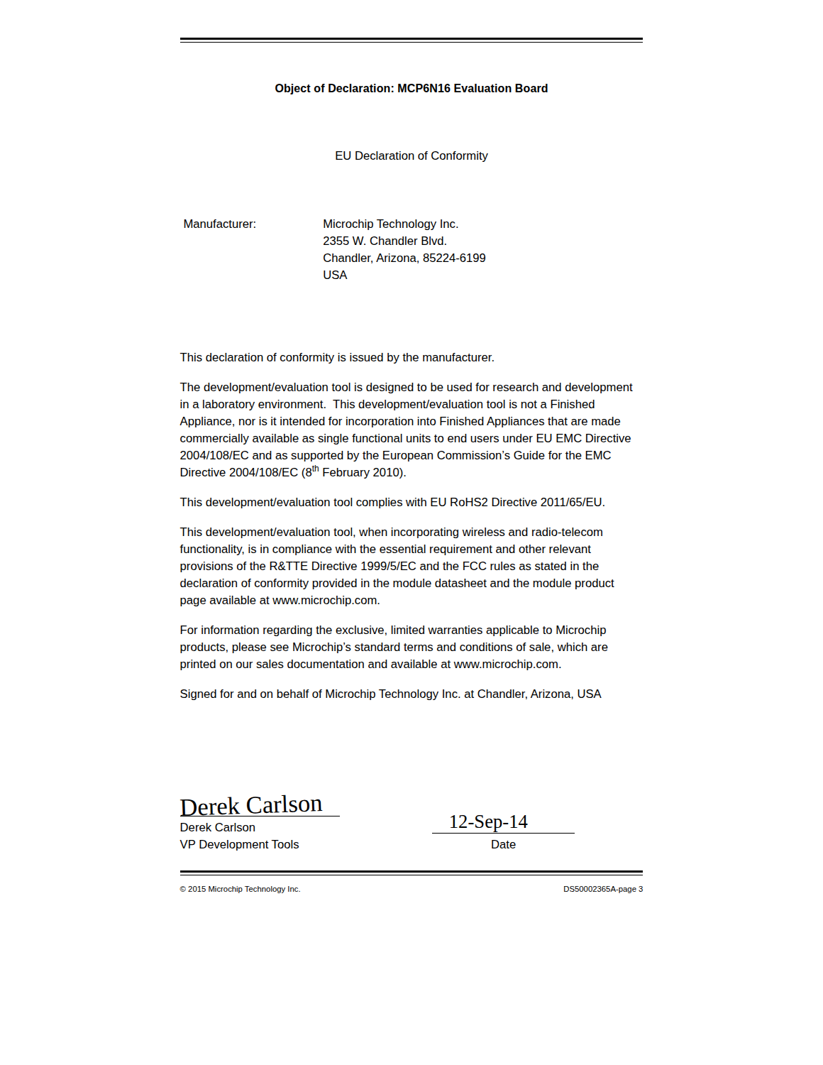Object of Declaration: MCP6N16 Evaluation Board
EU Declaration of Conformity
Manufacturer:
Microchip Technology Inc.
2355 W. Chandler Blvd.
Chandler, Arizona, 85224-6199
USA
This declaration of conformity is issued by the manufacturer.
The development/evaluation tool is designed to be used for research and development in a laboratory environment. This development/evaluation tool is not a Finished Appliance, nor is it intended for incorporation into Finished Appliances that are made commercially available as single functional units to end users under EU EMC Directive 2004/108/EC and as supported by the European Commission’s Guide for the EMC Directive 2004/108/EC (8th February 2010).
This development/evaluation tool complies with EU RoHS2 Directive 2011/65/EU.
This development/evaluation tool, when incorporating wireless and radio-telecom functionality, is in compliance with the essential requirement and other relevant provisions of the R&TTE Directive 1999/5/EC and the FCC rules as stated in the declaration of conformity provided in the module datasheet and the module product page available at www.microchip.com.
For information regarding the exclusive, limited warranties applicable to Microchip products, please see Microchip’s standard terms and conditions of sale, which are printed on our sales documentation and available at www.microchip.com.
Signed for and on behalf of Microchip Technology Inc. at Chandler, Arizona, USA
Derek Carlson
Derek Carlson
VP Development Tools
12-Sep-14
Date
© 2015 Microchip Technology Inc.
DS50002365A-page 3